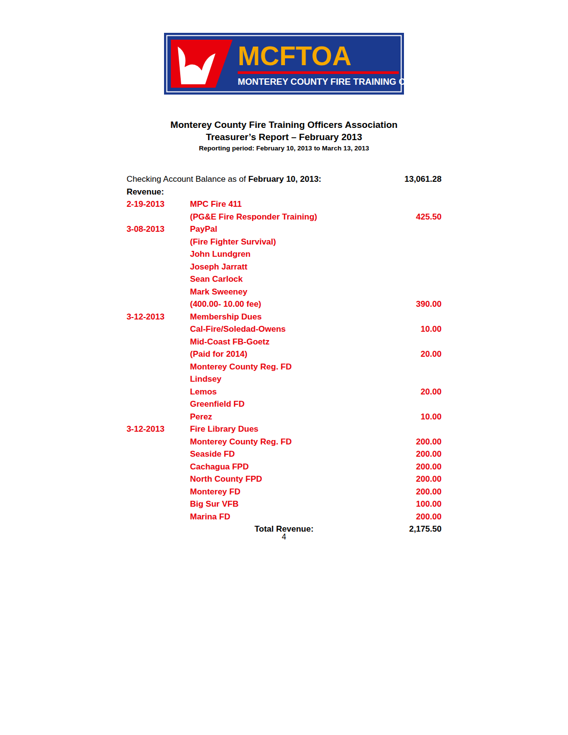Monterey County Fire Training Officers Association
Treasurer’s Report – February 2013
Reporting period: February 10, 2013 to March 13, 2013
| Checking Account Balance as of February 10, 2013: | 13,061.28 |
| Revenue: | | |
| 2-19-2013 | MPC Fire 411 | |
| | (PG&E Fire Responder Training) | 425.50 |
| 3-08-2013 | PayPal | |
| | (Fire Fighter Survival) | |
| | John Lundgren | |
| | Joseph Jarratt | |
| | Sean Carlock | |
| | Mark Sweeney | |
| | (400.00- 10.00 fee) | 390.00 |
| 3-12-2013 | Membership Dues | |
| | Cal-Fire/Soledad-Owens | 10.00 |
| | Mid-Coast FB-Goetz | |
| | (Paid for 2014) | 20.00 |
| | Monterey County Reg. FD | |
| | Lindsey | |
| | Lemos | 20.00 |
| | Greenfield FD | |
| | Perez | 10.00 |
| 3-12-2013 | Fire Library Dues | |
| | Monterey County Reg. FD | 200.00 |
| | Seaside FD | 200.00 |
| | Cachagua FPD | 200.00 |
| | North County FPD | 200.00 |
| | Monterey FD | 200.00 |
| | Big Sur VFB | 100.00 |
| | Marina FD | 200.00 |
| | Total Revenue: | 2,175.50 |
4